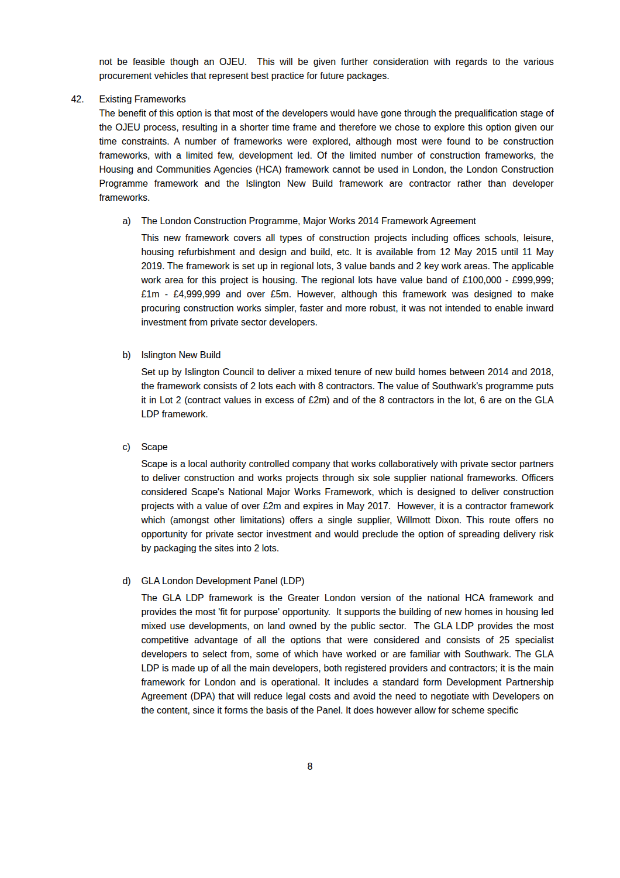not be feasible though an OJEU. This will be given further consideration with regards to the various procurement vehicles that represent best practice for future packages.
42.
Existing Frameworks
The benefit of this option is that most of the developers would have gone through the prequalification stage of the OJEU process, resulting in a shorter time frame and therefore we chose to explore this option given our time constraints. A number of frameworks were explored, although most were found to be construction frameworks, with a limited few, development led. Of the limited number of construction frameworks, the Housing and Communities Agencies (HCA) framework cannot be used in London, the London Construction Programme framework and the Islington New Build framework are contractor rather than developer frameworks.
a)
The London Construction Programme, Major Works 2014 Framework Agreement
This new framework covers all types of construction projects including offices schools, leisure, housing refurbishment and design and build, etc. It is available from 12 May 2015 until 11 May 2019. The framework is set up in regional lots, 3 value bands and 2 key work areas. The applicable work area for this project is housing. The regional lots have value band of £100,000 - £999,999; £1m - £4,999,999 and over £5m. However, although this framework was designed to make procuring construction works simpler, faster and more robust, it was not intended to enable inward investment from private sector developers.
b)
Islington New Build
Set up by Islington Council to deliver a mixed tenure of new build homes between 2014 and 2018, the framework consists of 2 lots each with 8 contractors. The value of Southwark's programme puts it in Lot 2 (contract values in excess of £2m) and of the 8 contractors in the lot, 6 are on the GLA LDP framework.
c)
Scape
Scape is a local authority controlled company that works collaboratively with private sector partners to deliver construction and works projects through six sole supplier national frameworks. Officers considered Scape's National Major Works Framework, which is designed to deliver construction projects with a value of over £2m and expires in May 2017. However, it is a contractor framework which (amongst other limitations) offers a single supplier, Willmott Dixon. This route offers no opportunity for private sector investment and would preclude the option of spreading delivery risk by packaging the sites into 2 lots.
d)
GLA London Development Panel (LDP)
The GLA LDP framework is the Greater London version of the national HCA framework and provides the most 'fit for purpose' opportunity. It supports the building of new homes in housing led mixed use developments, on land owned by the public sector. The GLA LDP provides the most competitive advantage of all the options that were considered and consists of 25 specialist developers to select from, some of which have worked or are familiar with Southwark. The GLA LDP is made up of all the main developers, both registered providers and contractors; it is the main framework for London and is operational. It includes a standard form Development Partnership Agreement (DPA) that will reduce legal costs and avoid the need to negotiate with Developers on the content, since it forms the basis of the Panel. It does however allow for scheme specific
8